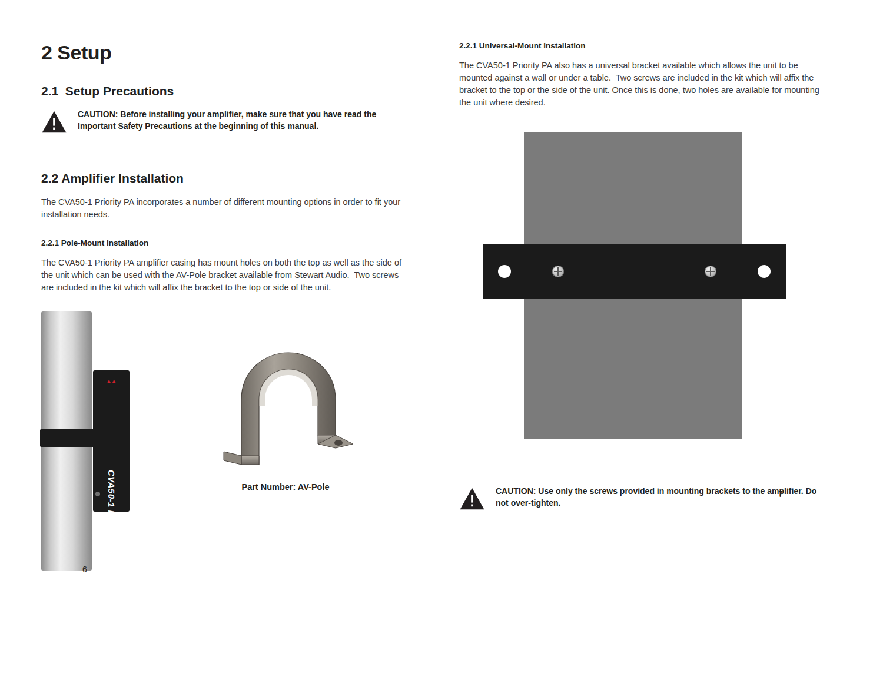2 Setup
2.1 Setup Precautions
CAUTION: Before installing your amplifier, make sure that you have read the Important Safety Precautions at the beginning of this manual.
2.2 Amplifier Installation
The CVA50-1 Priority PA incorporates a number of different mounting options in order to fit your installation needs.
2.2.1 Pole-Mount Installation
The CVA50-1 Priority PA amplifier casing has mount holes on both the top as well as the side of the unit which can be used with the AV-Pole bracket available from Stewart Audio. Two screws are included in the kit which will affix the bracket to the top or side of the unit.
▲▲
CVA50-1 PA
Part Number: AV-Pole
6
2.2.1 Universal-Mount Installation
The CVA50-1 Priority PA also has a universal bracket available which allows the unit to be mounted against a wall or under a table. Two screws are included in the kit which will affix the bracket to the top or the side of the unit. Once this is done, two holes are available for mounting the unit where desired.
CAUTION: Use only the screws provided in mounting brackets to the amplifier. Do not over-tighten.
7